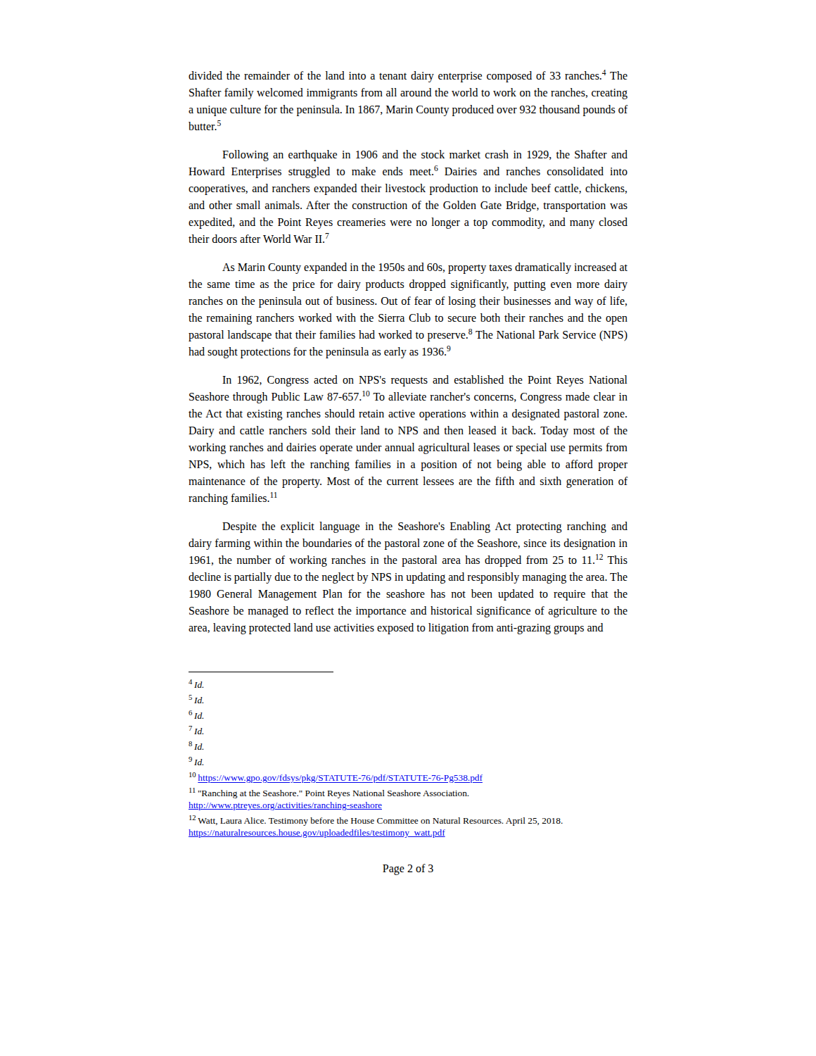divided the remainder of the land into a tenant dairy enterprise composed of 33 ranches.4 The Shafter family welcomed immigrants from all around the world to work on the ranches, creating a unique culture for the peninsula. In 1867, Marin County produced over 932 thousand pounds of butter.5
Following an earthquake in 1906 and the stock market crash in 1929, the Shafter and Howard Enterprises struggled to make ends meet.6 Dairies and ranches consolidated into cooperatives, and ranchers expanded their livestock production to include beef cattle, chickens, and other small animals. After the construction of the Golden Gate Bridge, transportation was expedited, and the Point Reyes creameries were no longer a top commodity, and many closed their doors after World War II.7
As Marin County expanded in the 1950s and 60s, property taxes dramatically increased at the same time as the price for dairy products dropped significantly, putting even more dairy ranches on the peninsula out of business. Out of fear of losing their businesses and way of life, the remaining ranchers worked with the Sierra Club to secure both their ranches and the open pastoral landscape that their families had worked to preserve.8 The National Park Service (NPS) had sought protections for the peninsula as early as 1936.9
In 1962, Congress acted on NPS's requests and established the Point Reyes National Seashore through Public Law 87-657.10 To alleviate rancher's concerns, Congress made clear in the Act that existing ranches should retain active operations within a designated pastoral zone. Dairy and cattle ranchers sold their land to NPS and then leased it back. Today most of the working ranches and dairies operate under annual agricultural leases or special use permits from NPS, which has left the ranching families in a position of not being able to afford proper maintenance of the property. Most of the current lessees are the fifth and sixth generation of ranching families.11
Despite the explicit language in the Seashore's Enabling Act protecting ranching and dairy farming within the boundaries of the pastoral zone of the Seashore, since its designation in 1961, the number of working ranches in the pastoral area has dropped from 25 to 11.12 This decline is partially due to the neglect by NPS in updating and responsibly managing the area. The 1980 General Management Plan for the seashore has not been updated to require that the Seashore be managed to reflect the importance and historical significance of agriculture to the area, leaving protected land use activities exposed to litigation from anti-grazing groups and
4 Id.
5 Id.
6 Id.
7 Id.
8 Id.
9 Id.
10 https://www.gpo.gov/fdsys/pkg/STATUTE-76/pdf/STATUTE-76-Pg538.pdf
11"Ranching at the Seashore." Point Reyes National Seashore Association.
http://www.ptreyes.org/activities/ranching-seashore
12 Watt, Laura Alice. Testimony before the House Committee on Natural Resources. April 25, 2018.
https://naturalresources.house.gov/uploadedfiles/testimony_watt.pdf
Page 2 of 3